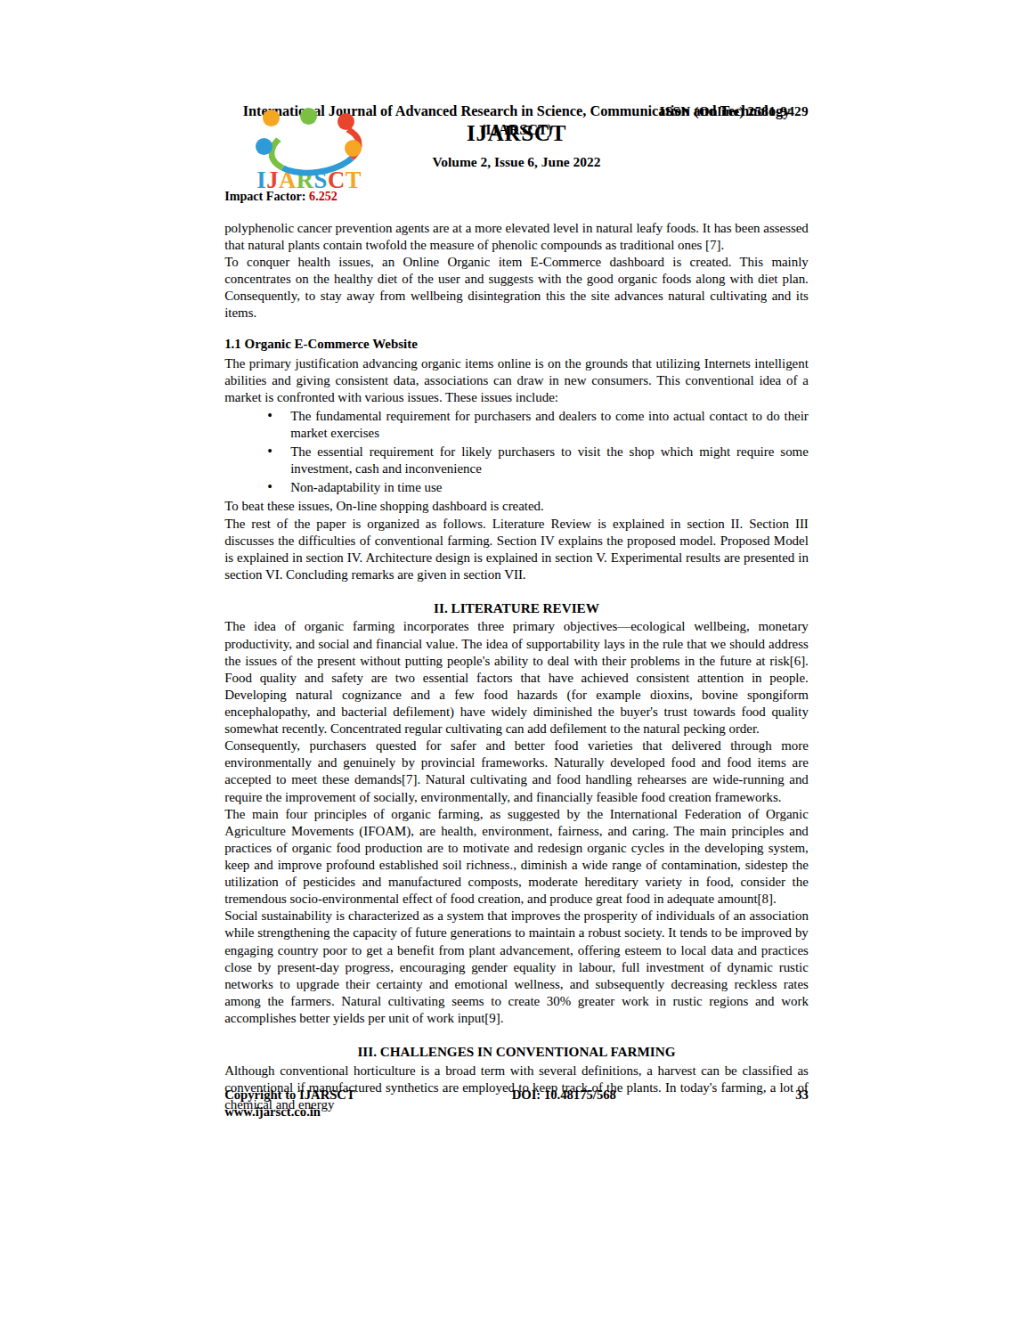ISSN (Online) 2581-9429
IJARSCT
IJARSCT
Impact Factor: 6.252
International Journal of Advanced Research in Science, Communication and Technology (IJARSCT)
Volume 2, Issue 6, June 2022
polyphenolic cancer prevention agents are at a more elevated level in natural leafy foods. It has been assessed that natural plants contain twofold the measure of phenolic compounds as traditional ones [7].
To conquer health issues, an Online Organic item E-Commerce dashboard is created. This mainly concentrates on the healthy diet of the user and suggests with the good organic foods along with diet plan. Consequently, to stay away from wellbeing disintegration this the site advances natural cultivating and its items.
1.1 Organic E-Commerce Website
The primary justification advancing organic items online is on the grounds that utilizing Internets intelligent abilities and giving consistent data, associations can draw in new consumers. This conventional idea of a market is confronted with various issues. These issues include:
The fundamental requirement for purchasers and dealers to come into actual contact to do their market exercises
The essential requirement for likely purchasers to visit the shop which might require some investment, cash and inconvenience
Non-adaptability in time use
To beat these issues, On-line shopping dashboard is created.
The rest of the paper is organized as follows. Literature Review is explained in section II. Section III discusses the difficulties of conventional farming. Section IV explains the proposed model. Proposed Model is explained in section IV. Architecture design is explained in section V. Experimental results are presented in section VI. Concluding remarks are given in section VII.
II. LITERATURE REVIEW
The idea of organic farming incorporates three primary objectives—ecological wellbeing, monetary productivity, and social and financial value. The idea of supportability lays in the rule that we should address the issues of the present without putting people's ability to deal with their problems in the future at risk[6]. Food quality and safety are two essential factors that have achieved consistent attention in people. Developing natural cognizance and a few food hazards (for example dioxins, bovine spongiform encephalopathy, and bacterial defilement) have widely diminished the buyer's trust towards food quality somewhat recently. Concentrated regular cultivating can add defilement to the natural pecking order.
Consequently, purchasers quested for safer and better food varieties that delivered through more environmentally and genuinely by provincial frameworks. Naturally developed food and food items are accepted to meet these demands[7]. Natural cultivating and food handling rehearses are wide-running and require the improvement of socially, environmentally, and financially feasible food creation frameworks.
The main four principles of organic farming, as suggested by the International Federation of Organic Agriculture Movements (IFOAM), are health, environment, fairness, and caring. The main principles and practices of organic food production are to motivate and redesign organic cycles in the developing system, keep and improve profound established soil richness., diminish a wide range of contamination, sidestep the utilization of pesticides and manufactured composts, moderate hereditary variety in food, consider the tremendous socio-environmental effect of food creation, and produce great food in adequate amount[8].
Social sustainability is characterized as a system that improves the prosperity of individuals of an association while strengthening the capacity of future generations to maintain a robust society. It tends to be improved by engaging country poor to get a benefit from plant advancement, offering esteem to local data and practices close by present-day progress, encouraging gender equality in labour, full investment of dynamic rustic networks to upgrade their certainty and emotional wellness, and subsequently decreasing reckless rates among the farmers. Natural cultivating seems to create 30% greater work in rustic regions and work accomplishes better yields per unit of work input[9].
III. CHALLENGES IN CONVENTIONAL FARMING
Although conventional horticulture is a broad term with several definitions, a harvest can be classified as conventional if manufactured synthetics are employed to keep track of the plants. In today's farming, a lot of chemical and energy
Copyright to IJARSCT
www.ijarsct.co.in
DOI: 10.48175/568
33